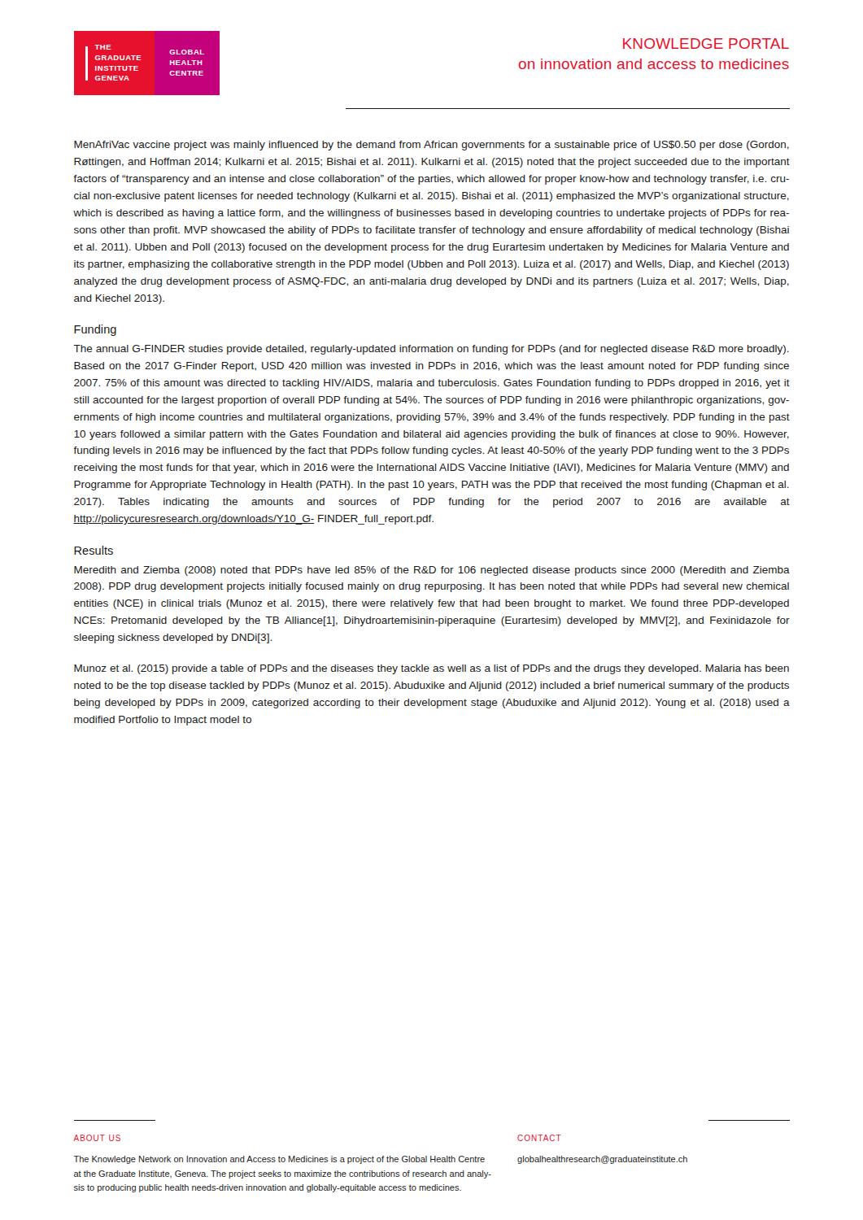THE
GRADUATE
INSTITUTE
GENEVA
GLOBAL
HEALTH
CENTRE
KNOWLEDGE PORTAL on innovation and access to medicines
MenAfriVac vaccine project was mainly influenced by the demand from African governments for a sustainable price of US$0.50 per dose (Gordon, Røttingen, and Hoffman 2014; Kulkarni et al. 2015; Bishai et al. 2011). Kulkarni et al. (2015) noted that the project succeeded due to the important factors of “transparency and an intense and close collaboration” of the parties, which allowed for proper know-how and technology transfer, i.e. crucial non-exclusive patent licenses for needed technology (Kulkarni et al. 2015). Bishai et al. (2011) emphasized the MVP’s organizational structure, which is described as having a lattice form, and the willingness of businesses based in developing countries to undertake projects of PDPs for reasons other than profit. MVP showcased the ability of PDPs to facilitate transfer of technology and ensure affordability of medical technology (Bishai et al. 2011). Ubben and Poll (2013) focused on the development process for the drug Eurartesim undertaken by Medicines for Malaria Venture and its partner, emphasizing the collaborative strength in the PDP model (Ubben and Poll 2013). Luiza et al. (2017) and Wells, Diap, and Kiechel (2013) analyzed the drug development process of ASMQ-FDC, an anti-malaria drug developed by DNDi and its partners (Luiza et al. 2017; Wells, Diap, and Kiechel 2013).
Funding
The annual G-FINDER studies provide detailed, regularly-updated information on funding for PDPs (and for neglected disease R&D more broadly). Based on the 2017 G-Finder Report, USD 420 million was invested in PDPs in 2016, which was the least amount noted for PDP funding since 2007. 75% of this amount was directed to tackling HIV/AIDS, malaria and tuberculosis. Gates Foundation funding to PDPs dropped in 2016, yet it still accounted for the largest proportion of overall PDP funding at 54%. The sources of PDP funding in 2016 were philanthropic organizations, governments of high income countries and multilateral organizations, providing 57%, 39% and 3.4% of the funds respectively. PDP funding in the past 10 years followed a similar pattern with the Gates Foundation and bilateral aid agencies providing the bulk of finances at close to 90%. However, funding levels in 2016 may be influenced by the fact that PDPs follow funding cycles. At least 40-50% of the yearly PDP funding went to the 3 PDPs receiving the most funds for that year, which in 2016 were the International AIDS Vaccine Initiative (IAVI), Medicines for Malaria Venture (MMV) and Programme for Appropriate Technology in Health (PATH). In the past 10 years, PATH was the PDP that received the most funding (Chapman et al. 2017). Tables indicating the amounts and sources of PDP funding for the period 2007 to 2016 are available at http://policycuresresearch.org/downloads/Y10_G- FINDER_full_report.pdf.
Results
Meredith and Ziemba (2008) noted that PDPs have led 85% of the R&D for 106 neglected disease products since 2000 (Meredith and Ziemba 2008). PDP drug development projects initially focused mainly on drug repurposing. It has been noted that while PDPs had several new chemical entities (NCE) in clinical trials (Munoz et al. 2015), there were relatively few that had been brought to market. We found three PDP-developed NCEs: Pretomanid developed by the TB Alliance[1], Dihydroartemisinin-piperaquine (Eurartesim) developed by MMV[2], and Fexinidazole for sleeping sickness developed by DNDi[3].
Munoz et al. (2015) provide a table of PDPs and the diseases they tackle as well as a list of PDPs and the drugs they developed. Malaria has been noted to be the top disease tackled by PDPs (Munoz et al. 2015). Abuduxike and Aljunid (2012) included a brief numerical summary of the products being developed by PDPs in 2009, categorized according to their development stage (Abuduxike and Aljunid 2012). Young et al. (2018) used a modified Portfolio to Impact model to
ABOUT US
The Knowledge Network on Innovation and Access to Medicines is a project of the Global Health Centre at the Graduate Institute, Geneva. The project seeks to maximize the contributions of research and analysis to producing public health needs-driven innovation and globally-equitable access to medicines.
CONTACT
globalhealthresearch@graduateinstitute.ch